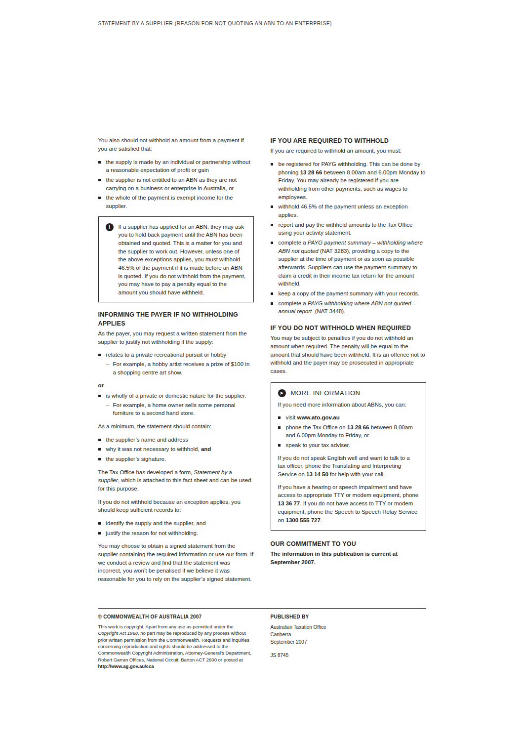STATEMENT BY A SUPPLIER (REASON FOR NOT QUOTING AN ABN TO AN ENTERPRISE)
You also should not withhold an amount from a payment if you are satisfied that:
the supply is made by an individual or partnership without a reasonable expectation of profit or gain
the supplier is not entitled to an ABN as they are not carrying on a business or enterprise in Australia, or
the whole of the payment is exempt income for the supplier.
!
If a supplier has applied for an ABN, they may ask you to hold back payment until the ABN has been obtained and quoted. This is a matter for you and the supplier to work out. However, unless one of the above exceptions applies, you must withhold 46.5% of the payment if it is made before an ABN is quoted. If you do not withhold from the payment, you may have to pay a penalty equal to the amount you should have withheld.
Informing the payer if no withholding applies
As the payer, you may request a written statement from the supplier to justify not withholding if the supply:
relates to a private recreational pursuit or hobby
For example, a hobby artist receives a prize of $100 in a shopping centre art show.
or
is wholly of a private or domestic nature for the supplier.
For example, a home owner sells some personal furniture to a second hand store.
As a minimum, the statement should contain:
the supplier’s name and address
why it was not necessary to withhold, and
the supplier’s signature.
The Tax Office has developed a form, Statement by a supplier, which is attached to this fact sheet and can be used for this purpose.
If you do not withhold because an exception applies, you should keep sufficient records to:
identify the supply and the supplier, and
justify the reason for not withholding.
You may choose to obtain a signed statement from the supplier containing the required information or use our form. If we conduct a review and find that the statement was incorrect, you won’t be penalised if we believe it was reasonable for you to rely on the supplier’s signed statement.
If you are required to withhold
If you are required to withhold an amount, you must:
be registered for PAYG withholding. This can be done by phoning 13 28 66 between 8.00am and 6.00pm Monday to Friday. You may already be registered if you are withholding from other payments, such as wages to employees.
withhold 46.5% of the payment unless an exception applies.
report and pay the withheld amounts to the Tax Office using your activity statement.
complete a PAYG payment summary – withholding where ABN not quoted (NAT 3283), providing a copy to the supplier at the time of payment or as soon as possible afterwards. Suppliers can use the payment summary to claim a credit in their income tax return for the amount withheld.
keep a copy of the payment summary with your records.
complete a PAYG withholding where ABN not quoted – annual report (NAT 3448).
If you do not withhold when required
You may be subject to penalties if you do not withhold an amount when required. The penalty will be equal to the amount that should have been withheld. It is an offence not to withhold and the payer may be prosecuted in appropriate cases.
➤More information
If you need more information about ABNs, you can:
visit www.ato.gov.au
phone the Tax Office on 13 28 66 between 8.00am and 6.00pm Monday to Friday, or
speak to your tax adviser.
If you do not speak English well and want to talk to a tax officer, phone the Translating and Interpreting Service on 13 14 50 for help with your call.
If you have a hearing or speech impairment and have access to appropriate TTY or modem equipment, phone 13 36 77. If you do not have access to TTY or modem equipment, phone the Speech to Speech Relay Service on 1300 555 727.
Our commitment to you
The information in this publication is current at September 2007.
© Commonwealth of Australia 2007
This work is copyright. Apart from any use as permitted under the Copyright Act 1968, no part may be reproduced by any process without prior written permission from the Commonwealth. Requests and inquiries concerning reproduction and rights should be addressed to the Commonwealth Copyright Administration, Attorney-General’s Department, Robert Garran Offices, National Circuit, Barton ACT 2600 or posted at http://www.ag.gov.au/cca
Published by
Australian Taxation Office
Canberra
September 2007
JS 8745